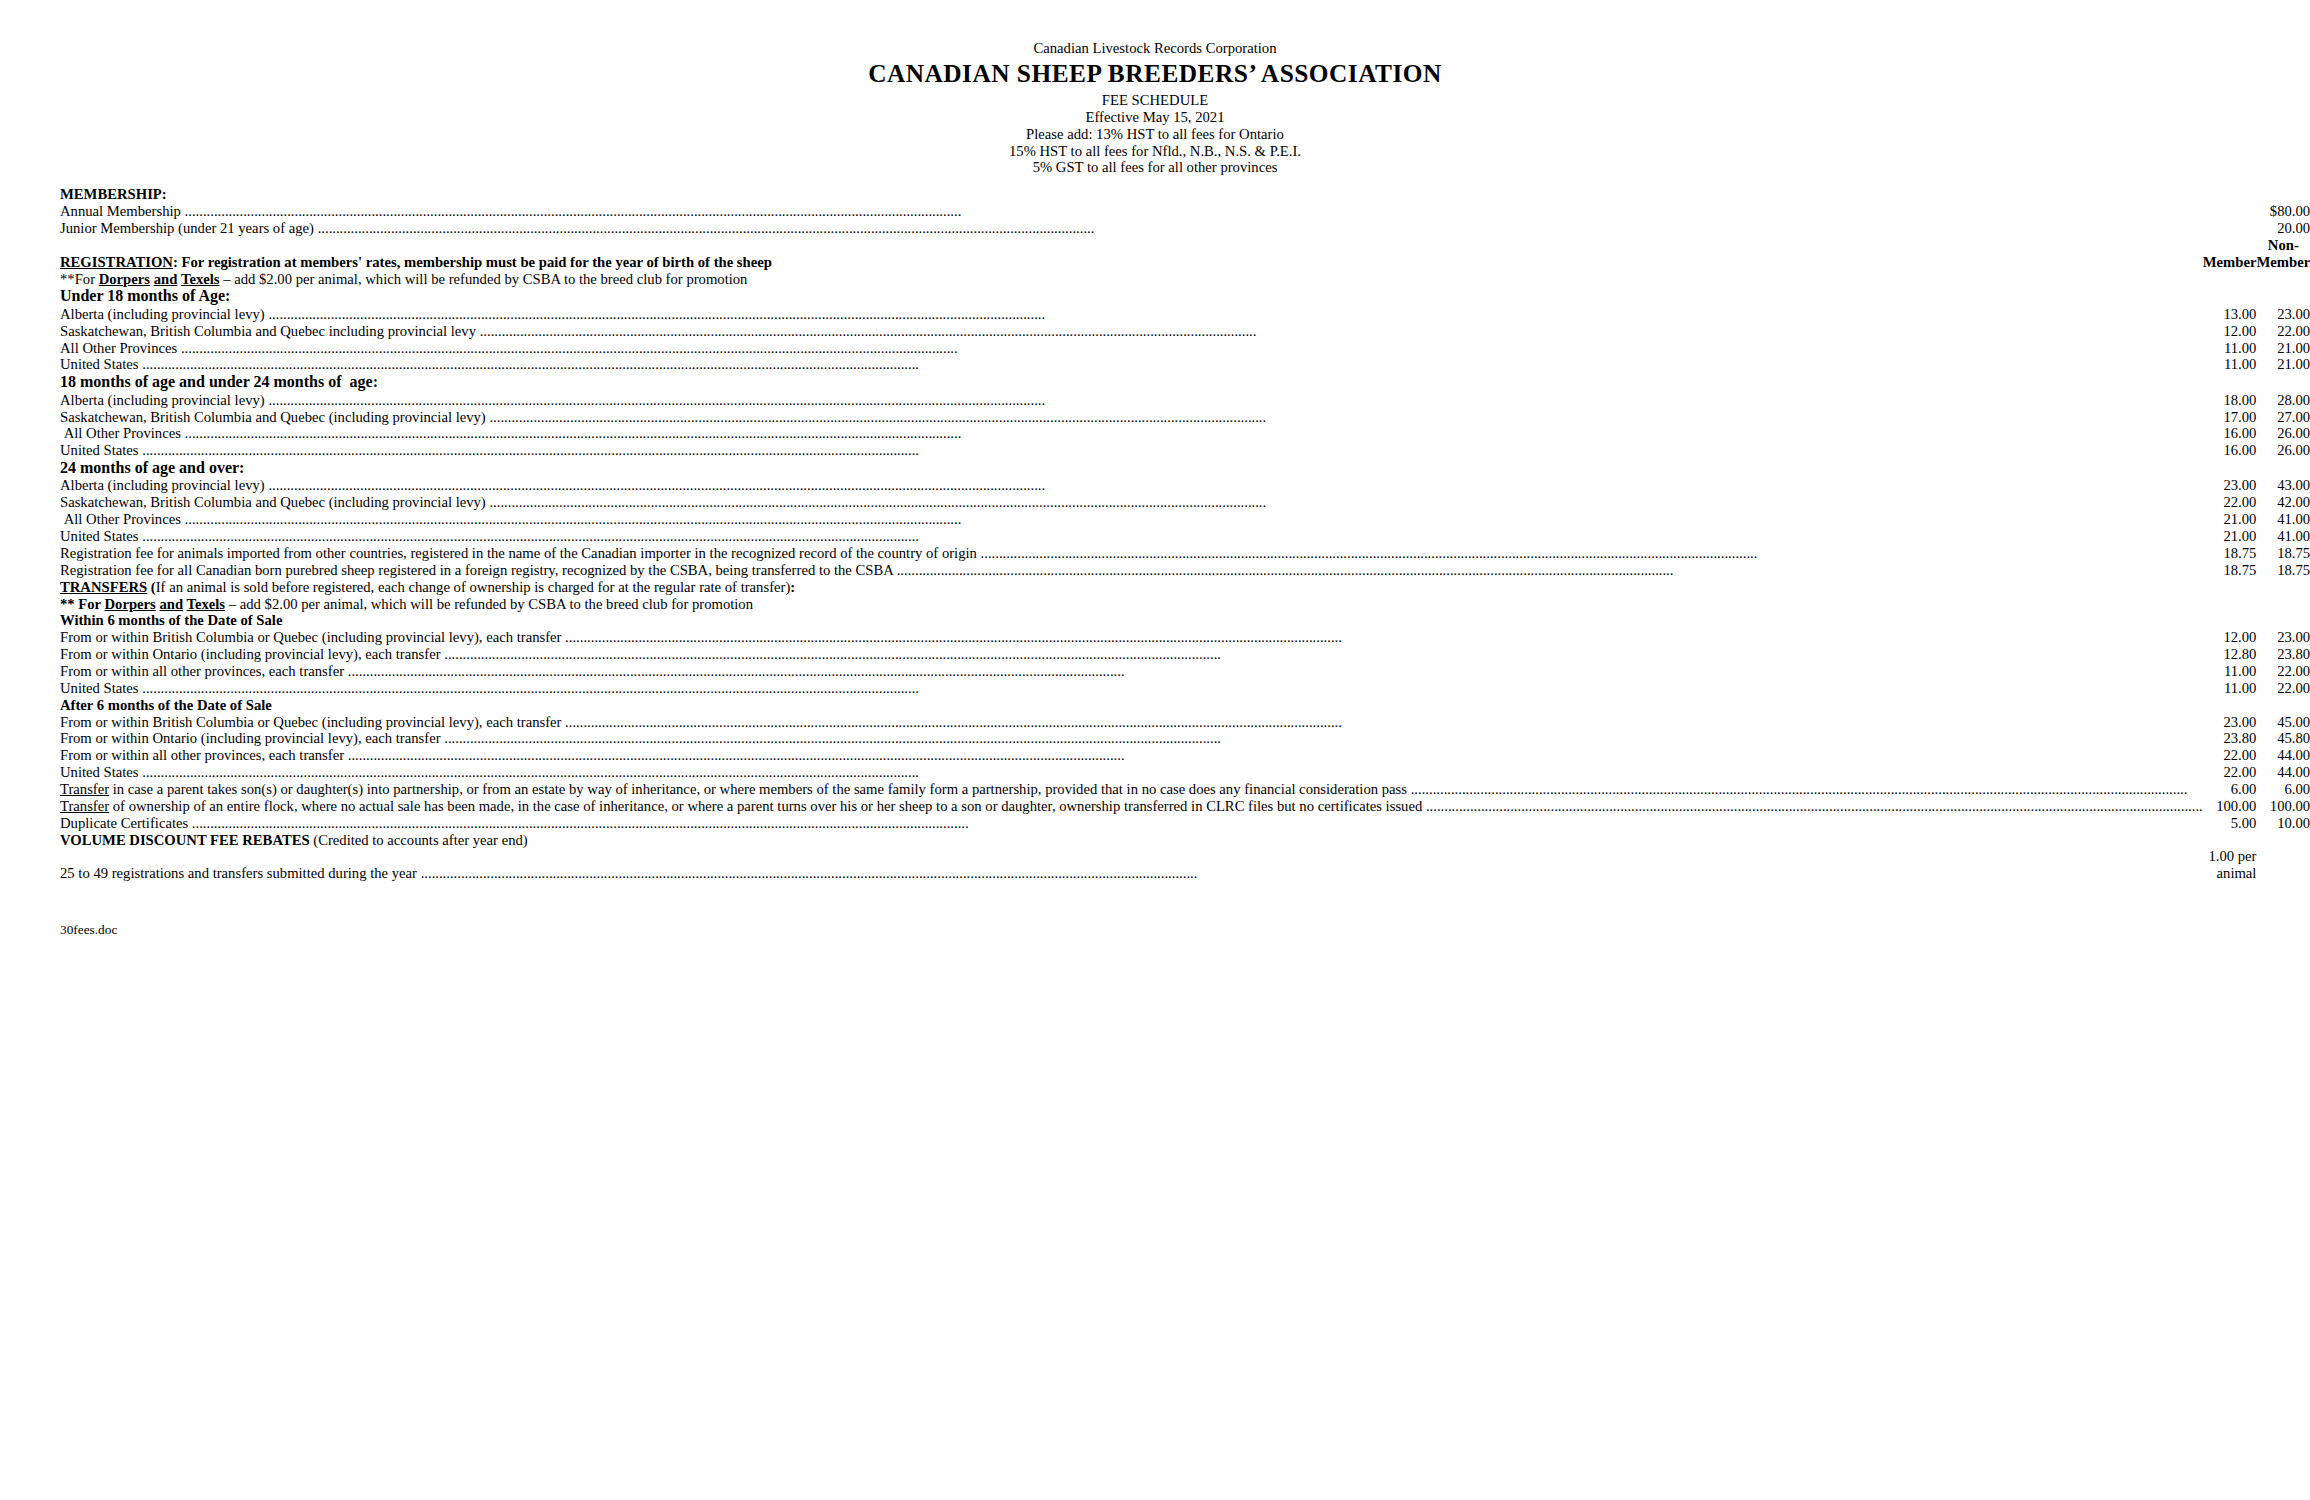Canadian Livestock Records Corporation
CANADIAN SHEEP BREEDERS’ ASSOCIATION
FEE SCHEDULE
Effective May 15, 2021
Please add: 13% HST to all fees for Ontario
15% HST to all fees for Nfld., N.B., N.S. & P.E.I.
5% GST to all fees for all other provinces
| MEMBERSHIP: | | |
| Annual Membership | | $80.00 |
| Junior Membership (under 21 years of age) | | 20.00 |
| REGISTRATION : For registration at members' rates, membership must be paid for the year of birth of the sheep | Member | Non- Member |
| **For Dorpers and Texels – add $2.00 per animal, which will be refunded by CSBA to the breed club for promotion |
| Under 18 months of Age: |
| Alberta (including provincial levy) | 13.00 | 23.00 |
| Saskatchewan, British Columbia and Quebec including provincial levy | 12.00 | 22.00 |
| All Other Provinces | 11.00 | 21.00 |
| United States | 11.00 | 21.00 |
| 18 months of age and under 24 months of age: |
| Alberta (including provincial levy) | 18.00 | 28.00 |
| Saskatchewan, British Columbia and Quebec (including provincial levy) | 17.00 | 27.00 |
| All Other Provinces | 16.00 | 26.00 |
| United States | 16.00 | 26.00 |
| 24 months of age and over: |
| Alberta (including provincial levy) | 23.00 | 43.00 |
| Saskatchewan, British Columbia and Quebec (including provincial levy) | 22.00 | 42.00 |
| All Other Provinces | 21.00 | 41.00 |
| United States | 21.00 | 41.00 |
| Registration fee for animals imported from other countries, registered in the name of the Canadian importer in the recognized record of the country of origin | 18.75 | 18.75 |
| Registration fee for all Canadian born purebred sheep registered in a foreign registry, recognized by the CSBA, being transferred to the CSBA | 18.75 | 18.75 |
| TRANSFERS ( If an animal is sold before registered, each change of ownership is charged for at the regular rate of transfer) : |
| ** For Dorpers and Texels – add $2.00 per animal, which will be refunded by CSBA to the breed club for promotion |
| Within 6 months of the Date of Sale |
| From or within British Columbia or Quebec (including provincial levy), each transfer | 12.00 | 23.00 |
| From or within Ontario (including provincial levy), each transfer | 12.80 | 23.80 |
| From or within all other provinces, each transfer | 11.00 | 22.00 |
| United States | 11.00 | 22.00 |
| After 6 months of the Date of Sale |
| From or within British Columbia or Quebec (including provincial levy), each transfer | 23.00 | 45.00 |
| From or within Ontario (including provincial levy), each transfer | 23.80 | 45.80 |
| From or within all other provinces, each transfer | 22.00 | 44.00 |
| United States | 22.00 | 44.00 |
| Transfer in case a parent takes son(s) or daughter(s) into partnership, or from an estate by way of inheritance, or where members of the same family form a partnership, provided that in no case does any financial consideration pass | 6.00 | 6.00 |
| Transfer of ownership of an entire flock, where no actual sale has been made, in the case of inheritance, or where a parent turns over his or her sheep to a son or daughter, ownership transferred in CLRC files but no certificates issued | 100.00 | 100.00 |
| Duplicate Certificates | 5.00 | 10.00 |
| VOLUME DISCOUNT FEE REBATES (Credited to accounts after year end) |
| 25 to 49 registrations and transfers submitted during the year | 1.00 per animal | |
30fees.doc